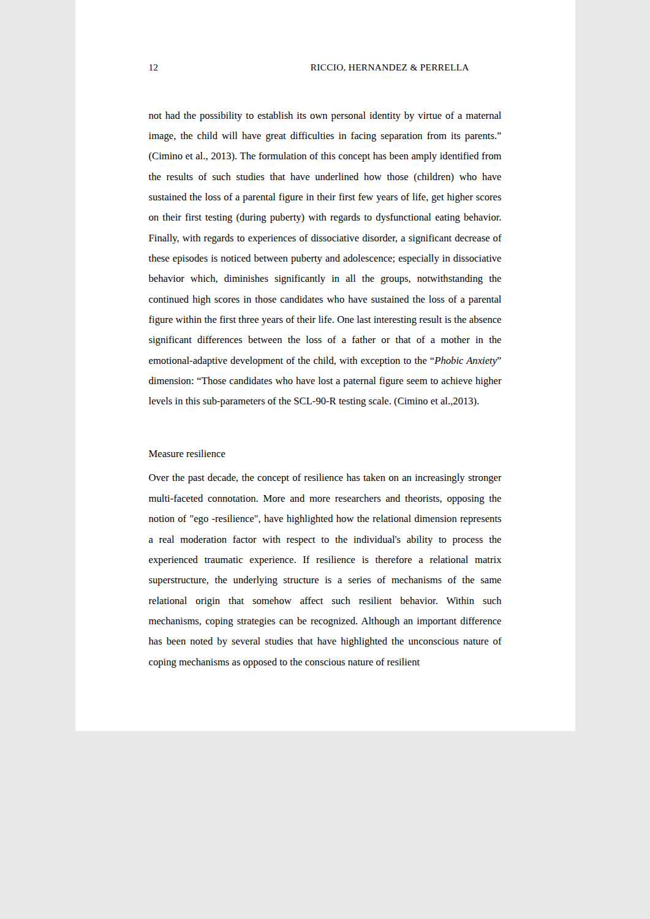12 RICCIO, HERNANDEZ & PERRELLA
not had the possibility to establish its own personal identity by virtue of a maternal image, the child will have great difficulties in facing separation from its parents.” (Cimino et al., 2013). The formulation of this concept has been amply identified from the results of such studies that have underlined how those (children) who have sustained the loss of a parental figure in their first few years of life, get higher scores on their first testing (during puberty) with regards to dysfunctional eating behavior. Finally, with regards to experiences of dissociative disorder, a significant decrease of these episodes is noticed between puberty and adolescence; especially in dissociative behavior which, diminishes significantly in all the groups, notwithstanding the continued high scores in those candidates who have sustained the loss of a parental figure within the first three years of their life. One last interesting result is the absence significant differences between the loss of a father or that of a mother in the emotional-adaptive development of the child, with exception to the “Phobic Anxiety” dimension: “Those candidates who have lost a paternal figure seem to achieve higher levels in this sub-parameters of the SCL-90-R testing scale. (Cimino et al.,2013).
Measure resilience
Over the past decade, the concept of resilience has taken on an increasingly stronger multi-faceted connotation. More and more researchers and theorists, opposing the notion of "ego -resilience", have highlighted how the relational dimension represents a real moderation factor with respect to the individual's ability to process the experienced traumatic experience. If resilience is therefore a relational matrix superstructure, the underlying structure is a series of mechanisms of the same relational origin that somehow affect such resilient behavior. Within such mechanisms, coping strategies can be recognized. Although an important difference has been noted by several studies that have highlighted the unconscious nature of coping mechanisms as opposed to the conscious nature of resilient